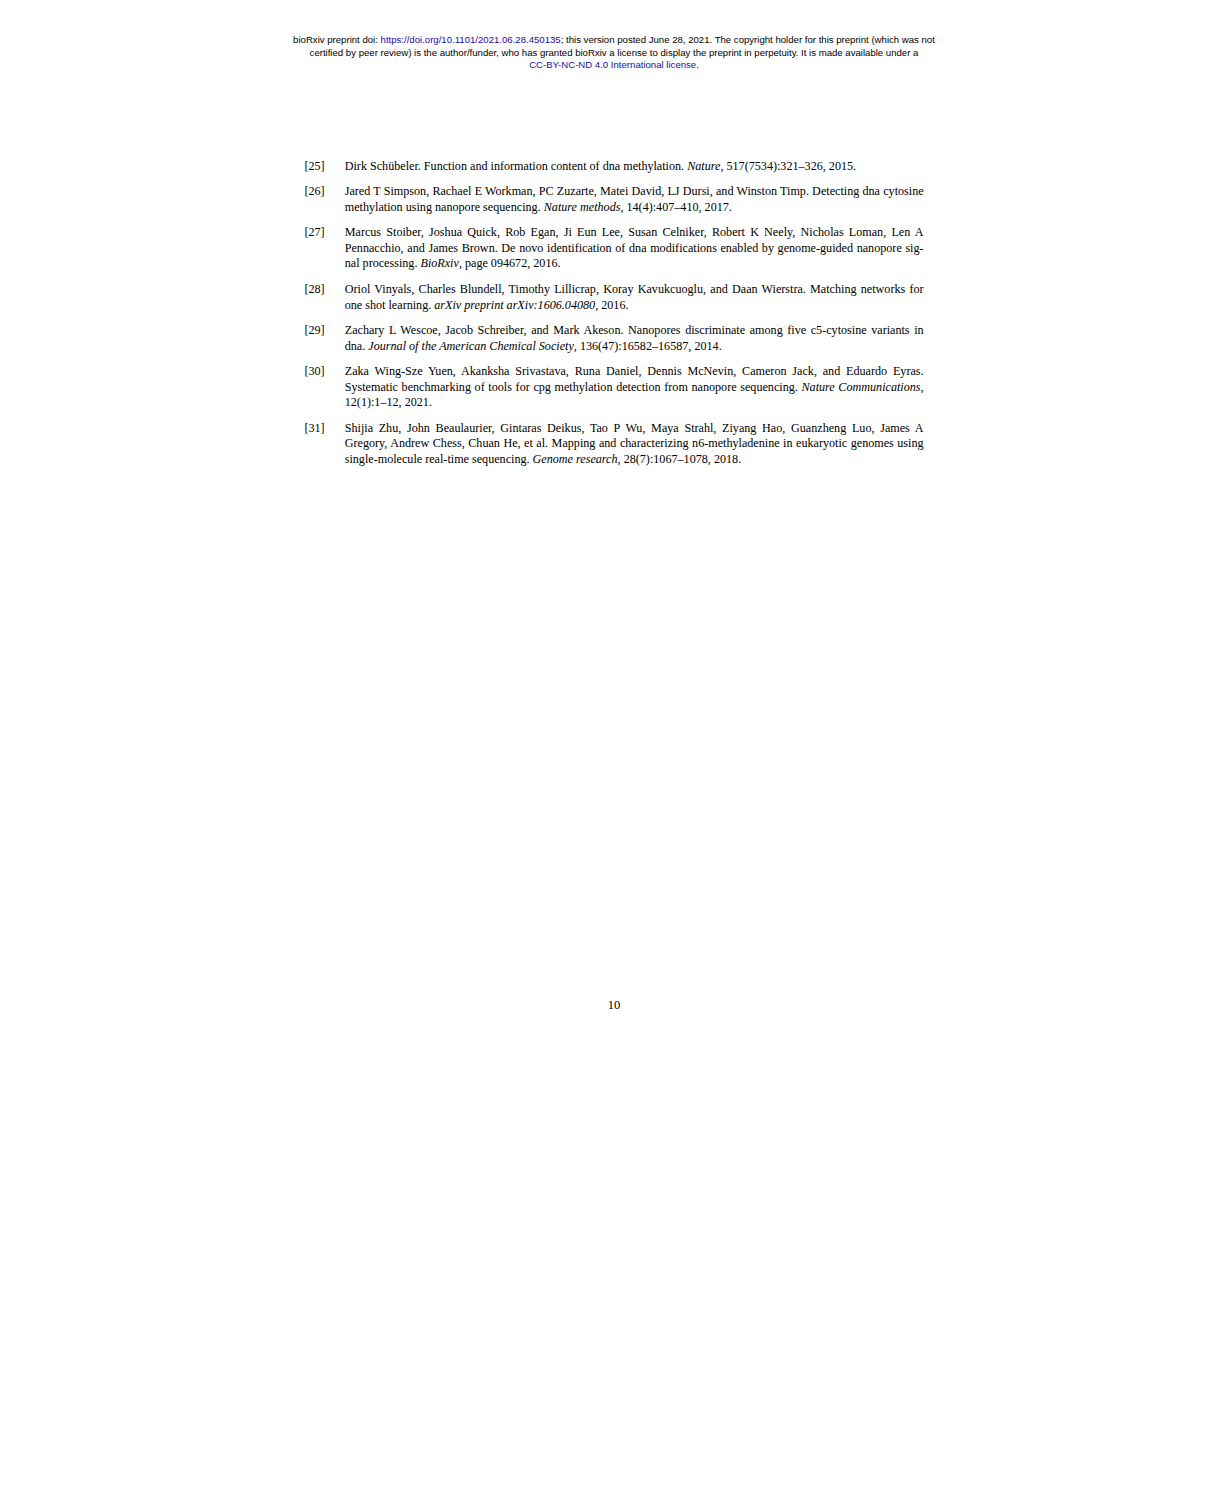bioRxiv preprint doi: https://doi.org/10.1101/2021.06.28.450135; this version posted June 28, 2021. The copyright holder for this preprint (which was not certified by peer review) is the author/funder, who has granted bioRxiv a license to display the preprint in perpetuity. It is made available under a CC-BY-NC-ND 4.0 International license.
[25]
Dirk Schübeler. Function and information content of dna methylation. Nature, 517(7534):321–326, 2015.
[26]
Jared T Simpson, Rachael E Workman, PC Zuzarte, Matei David, LJ Dursi, and Winston Timp. Detecting dna cytosine methylation using nanopore sequencing. Nature methods, 14(4):407–410, 2017.
[27]
Marcus Stoiber, Joshua Quick, Rob Egan, Ji Eun Lee, Susan Celniker, Robert K Neely, Nicholas Loman, Len A Pennacchio, and James Brown. De novo identification of dna modifications enabled by genome-guided nanopore signal processing. BioRxiv, page 094672, 2016.
[28]
Oriol Vinyals, Charles Blundell, Timothy Lillicrap, Koray Kavukcuoglu, and Daan Wierstra. Matching networks for one shot learning. arXiv preprint arXiv:1606.04080, 2016.
[29]
Zachary L Wescoe, Jacob Schreiber, and Mark Akeson. Nanopores discriminate among five c5-cytosine variants in dna. Journal of the American Chemical Society, 136(47):16582–16587, 2014.
[30]
Zaka Wing-Sze Yuen, Akanksha Srivastava, Runa Daniel, Dennis McNevin, Cameron Jack, and Eduardo Eyras. Systematic benchmarking of tools for cpg methylation detection from nanopore sequencing. Nature Communications, 12(1):1–12, 2021.
[31]
Shijia Zhu, John Beaulaurier, Gintaras Deikus, Tao P Wu, Maya Strahl, Ziyang Hao, Guanzheng Luo, James A Gregory, Andrew Chess, Chuan He, et al. Mapping and characterizing n6-methyladenine in eukaryotic genomes using single-molecule real-time sequencing. Genome research, 28(7):1067–1078, 2018.
10